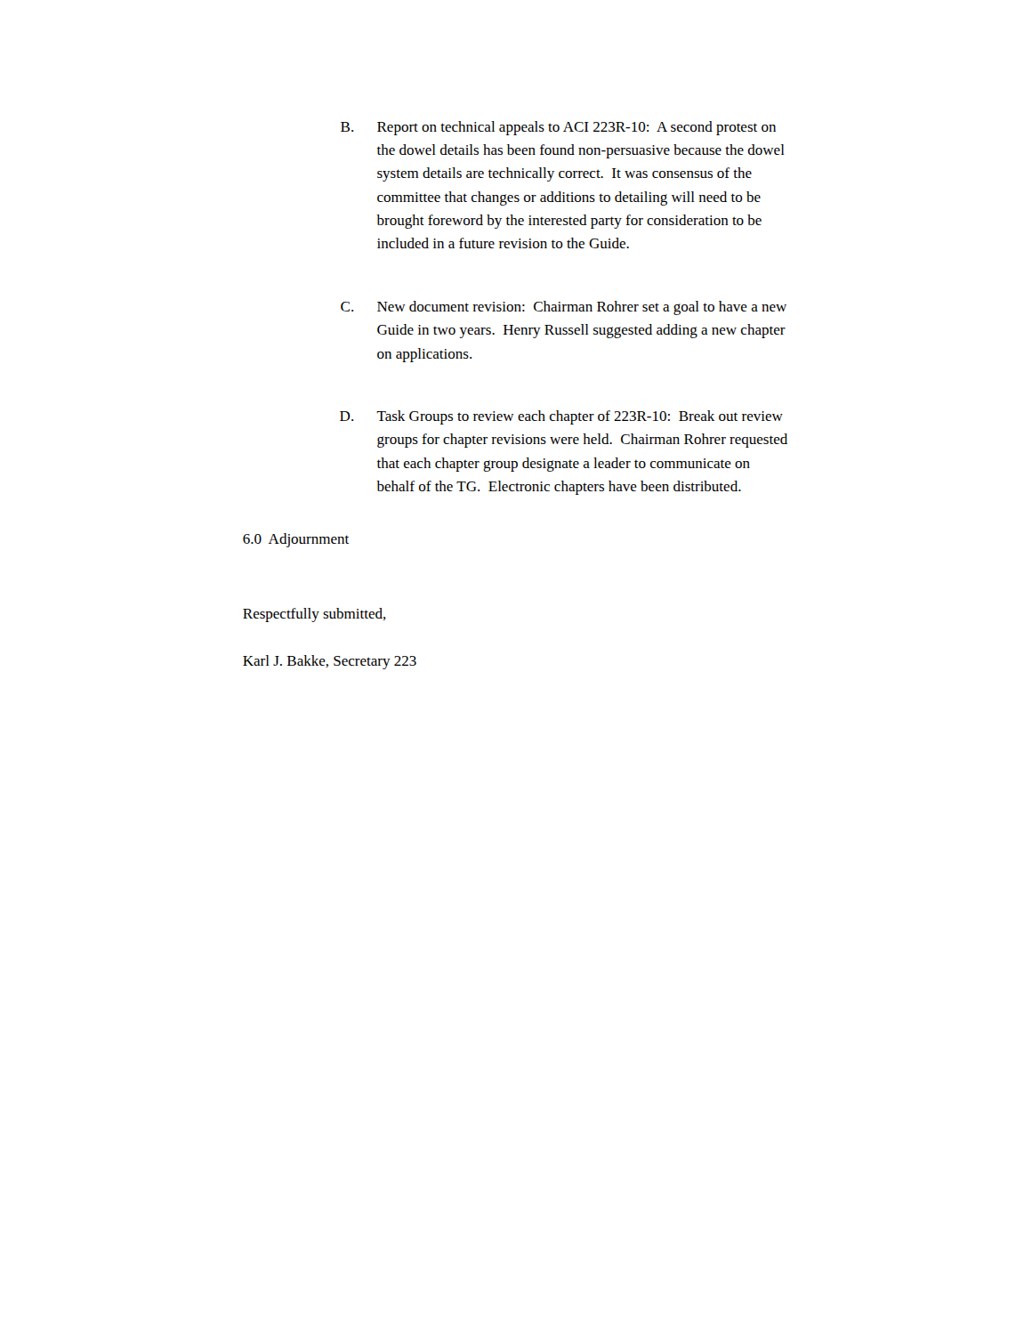Report on technical appeals to ACI 223R-10: A second protest on the dowel details has been found non-persuasive because the dowel system details are technically correct. It was consensus of the committee that changes or additions to detailing will need to be brought foreword by the interested party for consideration to be included in a future revision to the Guide.
New document revision: Chairman Rohrer set a goal to have a new Guide in two years. Henry Russell suggested adding a new chapter on applications.
Task Groups to review each chapter of 223R-10: Break out review groups for chapter revisions were held. Chairman Rohrer requested that each chapter group designate a leader to communicate on behalf of the TG. Electronic chapters have been distributed.
6.0 Adjournment
Respectfully submitted,
Karl J. Bakke, Secretary 223